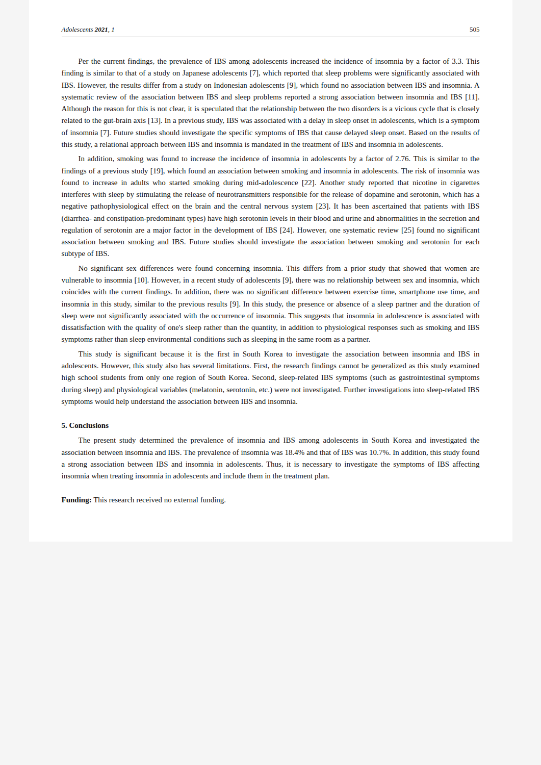Adolescents 2021, 1 505
Per the current findings, the prevalence of IBS among adolescents increased the incidence of insomnia by a factor of 3.3. This finding is similar to that of a study on Japanese adolescents [7], which reported that sleep problems were significantly associated with IBS. However, the results differ from a study on Indonesian adolescents [9], which found no association between IBS and insomnia. A systematic review of the association between IBS and sleep problems reported a strong association between insomnia and IBS [11]. Although the reason for this is not clear, it is speculated that the relationship between the two disorders is a vicious cycle that is closely related to the gut-brain axis [13]. In a previous study, IBS was associated with a delay in sleep onset in adolescents, which is a symptom of insomnia [7]. Future studies should investigate the specific symptoms of IBS that cause delayed sleep onset. Based on the results of this study, a relational approach between IBS and insomnia is mandated in the treatment of IBS and insomnia in adolescents.
In addition, smoking was found to increase the incidence of insomnia in adolescents by a factor of 2.76. This is similar to the findings of a previous study [19], which found an association between smoking and insomnia in adolescents. The risk of insomnia was found to increase in adults who started smoking during mid-adolescence [22]. Another study reported that nicotine in cigarettes interferes with sleep by stimulating the release of neurotransmitters responsible for the release of dopamine and serotonin, which has a negative pathophysiological effect on the brain and the central nervous system [23]. It has been ascertained that patients with IBS (diarrhea- and constipation-predominant types) have high serotonin levels in their blood and urine and abnormalities in the secretion and regulation of serotonin are a major factor in the development of IBS [24]. However, one systematic review [25] found no significant association between smoking and IBS. Future studies should investigate the association between smoking and serotonin for each subtype of IBS.
No significant sex differences were found concerning insomnia. This differs from a prior study that showed that women are vulnerable to insomnia [10]. However, in a recent study of adolescents [9], there was no relationship between sex and insomnia, which coincides with the current findings. In addition, there was no significant difference between exercise time, smartphone use time, and insomnia in this study, similar to the previous results [9]. In this study, the presence or absence of a sleep partner and the duration of sleep were not significantly associated with the occurrence of insomnia. This suggests that insomnia in adolescence is associated with dissatisfaction with the quality of one's sleep rather than the quantity, in addition to physiological responses such as smoking and IBS symptoms rather than sleep environmental conditions such as sleeping in the same room as a partner.
This study is significant because it is the first in South Korea to investigate the association between insomnia and IBS in adolescents. However, this study also has several limitations. First, the research findings cannot be generalized as this study examined high school students from only one region of South Korea. Second, sleep-related IBS symptoms (such as gastrointestinal symptoms during sleep) and physiological variables (melatonin, serotonin, etc.) were not investigated. Further investigations into sleep-related IBS symptoms would help understand the association between IBS and insomnia.
5. Conclusions
The present study determined the prevalence of insomnia and IBS among adolescents in South Korea and investigated the association between insomnia and IBS. The prevalence of insomnia was 18.4% and that of IBS was 10.7%. In addition, this study found a strong association between IBS and insomnia in adolescents. Thus, it is necessary to investigate the symptoms of IBS affecting insomnia when treating insomnia in adolescents and include them in the treatment plan.
Funding: This research received no external funding.